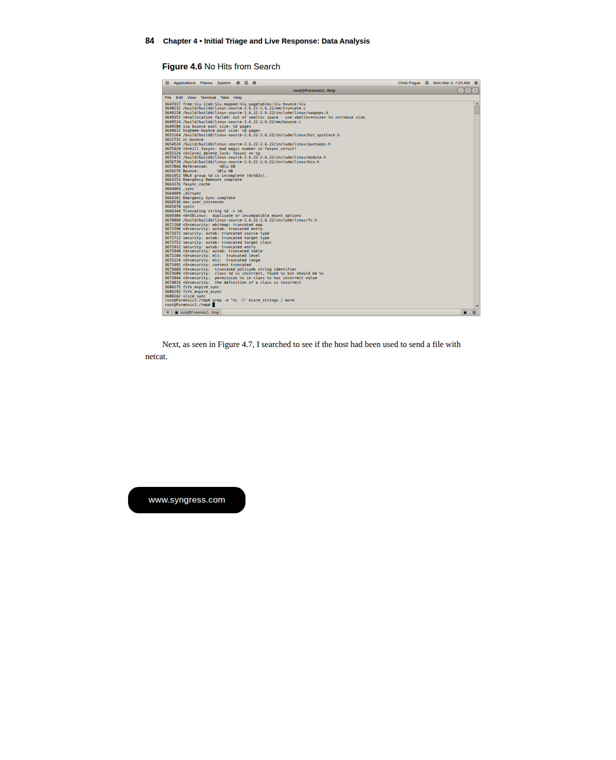84 Chapter 4 • Initial Triage and Live Response: Data Analysis
Figure 4.6 No Hits from Search
Applications Places System
Chris Pogue Mon Mar 3, 7:20 AM
root@Forensic1: /tmp
–□×
File Edit View Terminal Tabs Help
3647017 free:%lu slab:%lu mapped:%lu pagetables:%lu bounce:%lu 3648232 /build/buildd/linux-source-2.6.22-2.6.22/mm/truncate.c 3649228 /build/buildd/linux-source-2.6.22-2.6.22/include/linux/swapops.h 3649352 <4>allocation failed: out of vmalloc space - use vmalloc=<size> to increase size. 3649524 /build/buildd/linux-source-2.6.22-2.6.22/mm/bounce.c 3649580 isa bounce pool size: %d pages 3649612 highmem bounce pool size: %d pages 3651264 /build/buildd/linux-source-2.6.22-2.6.22/include/linux/bit_spinlock.h 3652731 nr_bounce 3654520 /build/buildd/linux-source-2.6.22-2.6.22/include/linux/quotaops.h 3655020 <3>kill_fasync: bad magic number in fasync_struct! 3655124 <3>locks_delete_lock: fasync == %p 3655472 /build/buildd/linux-source-2.6.22-2.6.22/include/linux/module.h 3656728 /build/buildd/linux-source-2.6.22-2.6.22/include/linux/bio.h 3657800 Referenced: %8lu kB 3659276 Bounce: %8lu kB 3661052 VBLK group %d is incomplete (0x%02x). 3663153 Emergency Remount complete 3663376 fasync_cache 3664003 ,sync 3664009 ,dirsync 3664101 Emergency Sync complete 3664530 max_user_instances 3665078 syncs 3666344 Truncating string %d -> %d. 3669384 <4>SELinux: duplicate or incompatible mount options 3670800 /build/buildd/linux-source-2.6.22-2.6.22/include/linux/fs.h 3671168 <3>security: ebitmap: truncated map 3671596 <3>security: avtab: truncated entry 3671672 security: avtab: truncated source type 3671712 security: avtab: truncated target type 3671752 security: avtab: truncated target class 3671912 security: avtab: truncated entry 3671948 <3>security: avtab: truncated table 3672100 <3>security: mls: truncated level 3672224 <3>security: mls: truncated range 3672492 <3>security: context truncated 3673060 <3>security: truncated policydb string identifier 3673680 <3>security: class %d is incorrect, found %s but should be %s 3673944 <3>security: permission %s in class %s has incorrect value 3674816 <3>security: the definition of a class is incorrect 3680175 fifo_expire_sync 3680192 fifo_expire_async 3680242 slice_sync root@Forensic1:/tmp# grep -e "nc -l" kcore_strings | more root@Forensic1:/tmp# █
▲
▼
✕▣ root@Forensic1: /tmp
▣▤
Next, as seen in Figure 4.7, I searched to see if the host had been used to send a file with netcat.
www.syngress.com